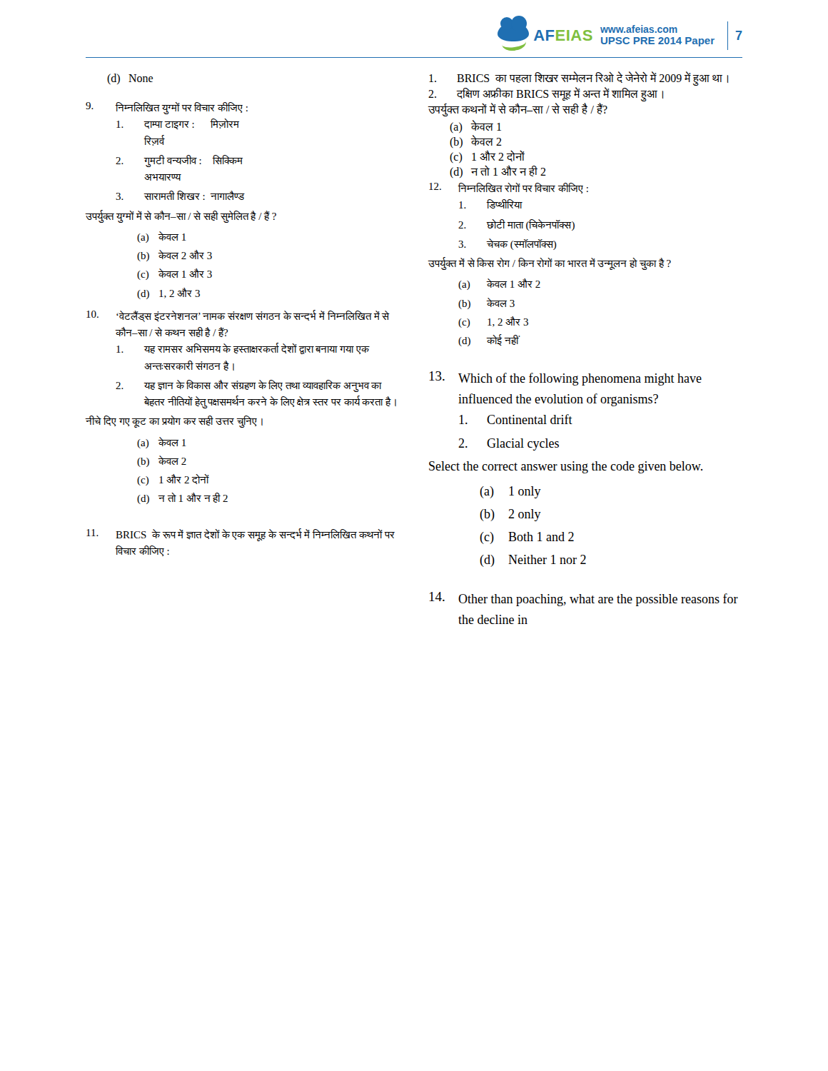AF EIAS
www.afeias.com
UPSC PRE 2014 Paper
7
(d)
None
9.
निम्नलिखित युग्मों पर विचार कीजिए :
1.
दाम्पा टाइगर : मिज़ोरम
रिज़र्व
2.
गुमटी वन्यजीव : सिक्किम
अभयारण्य
3.
सारामती शिखर : नागालैण्ड
उपर्युक्त युग्मों में से कौन–सा / से सही सुमेलित है / हैं ?
(a)
केवल 1
(b)
केवल 2 और 3
(c)
केवल 1 और 3
(d)
1, 2 और 3
10.
‘वेटलैंड्स इंटरनेशनल’ नामक संरक्षण संगठन के सन्दर्भ में निम्नलिखित में से कौन–सा / से कथन सही है / हैं?
1.
यह रामसर अभिसमय के हस्ताक्षरकर्ता देशों द्वारा बनाया गया एक अन्तःसरकारी संगठन है।
2.
यह ज्ञान के विकास और संग्रहण के लिए तथा व्यावहारिक अनुभव का बेहतर नीतियों हेतु पक्षसमर्थन करने के लिए क्षेत्र स्तर पर कार्य करता है।
नीचे दिए गए कूट का प्रयोग कर सही उत्तर चुनिए।
(a)
केवल 1
(b)
केवल 2
(c)
1 और 2 दोनों
(d)
न तो 1 और न ही 2
11.
BRICS के रूप में ज्ञात देशों के एक समूह के सन्दर्भ में निम्नलिखित कथनों पर विचार कीजिए :
1.
BRICS का पहला शिखर सम्मेलन रिओ दे जेनेरो में 2009 में हुआ था।
2.
दक्षिण अफ्रीका BRICS समूह में अन्त में शामिल हुआ।
उपर्युक्त कथनों में से कौन–सा / से सही है / हैं?
(a)
केवल 1
(b)
केवल 2
(c)
1 और 2 दोनों
(d)
न तो 1 और न ही 2
12.
निम्नलिखित रोगों पर विचार कीजिए :
1.
डिप्थीरिया
2.
छोटी माता (चिकेनपॉक्स)
3.
चेचक (स्मॉलपॉक्स)
उपर्युक्त में से किस रोग / किन रोगों का भारत में उन्मूलन हो चुका है ?
(a)
केवल 1 और 2
(b)
केवल 3
(c)
1, 2 और 3
(d)
कोई नहीं
13.
Which of the following phenomena might have influenced the evolution of organisms?
1.
Continental drift
2.
Glacial cycles
Select the correct answer using the code given below.
(a)
1 only
(b)
2 only
(c)
Both 1 and 2
(d)
Neither 1 nor 2
14.
Other than poaching, what are the possible reasons for the decline in